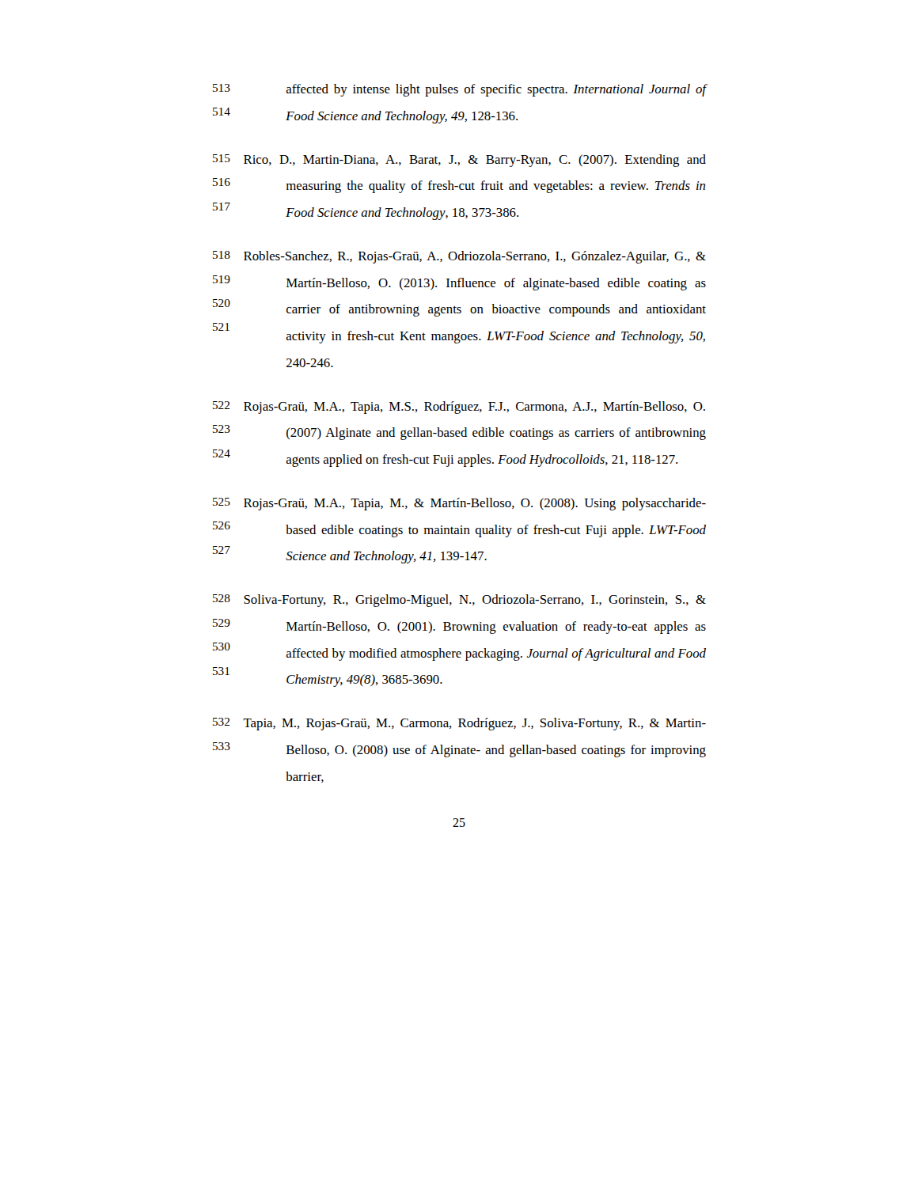513
514
affected by intense light pulses of specific spectra. International Journal of Food Science and Technology, 49, 128-136.
515
516
517
Rico, D., Martin-Diana, A., Barat, J., & Barry-Ryan, C. (2007). Extending and measuring the quality of fresh-cut fruit and vegetables: a review. Trends in Food Science and Technology, 18, 373-386.
518
519
520
521
Robles-Sanchez, R., Rojas-Graü, A., Odriozola-Serrano, I., Gónzalez-Aguilar, G., & Martín-Belloso, O. (2013). Influence of alginate-based edible coating as carrier of antibrowning agents on bioactive compounds and antioxidant activity in fresh-cut Kent mangoes. LWT-Food Science and Technology, 50, 240-246.
522
523
524
Rojas-Graü, M.A., Tapia, M.S., Rodríguez, F.J., Carmona, A.J., Martín-Belloso, O. (2007) Alginate and gellan-based edible coatings as carriers of antibrowning agents applied on fresh-cut Fuji apples. Food Hydrocolloids, 21, 118-127.
525
526
527
Rojas-Graü, M.A., Tapia, M., & Martín-Belloso, O. (2008). Using polysaccharide-based edible coatings to maintain quality of fresh-cut Fuji apple. LWT-Food Science and Technology, 41, 139-147.
528
529
530
531
Soliva-Fortuny, R., Grigelmo-Miguel, N., Odriozola-Serrano, I., Gorinstein, S., & Martín-Belloso, O. (2001). Browning evaluation of ready-to-eat apples as affected by modified atmosphere packaging. Journal of Agricultural and Food Chemistry, 49(8), 3685-3690.
532
533
Tapia, M., Rojas-Graü, M., Carmona, Rodríguez, J., Soliva-Fortuny, R., & Martin-Belloso, O. (2008) use of Alginate- and gellan-based coatings for improving barrier,
25